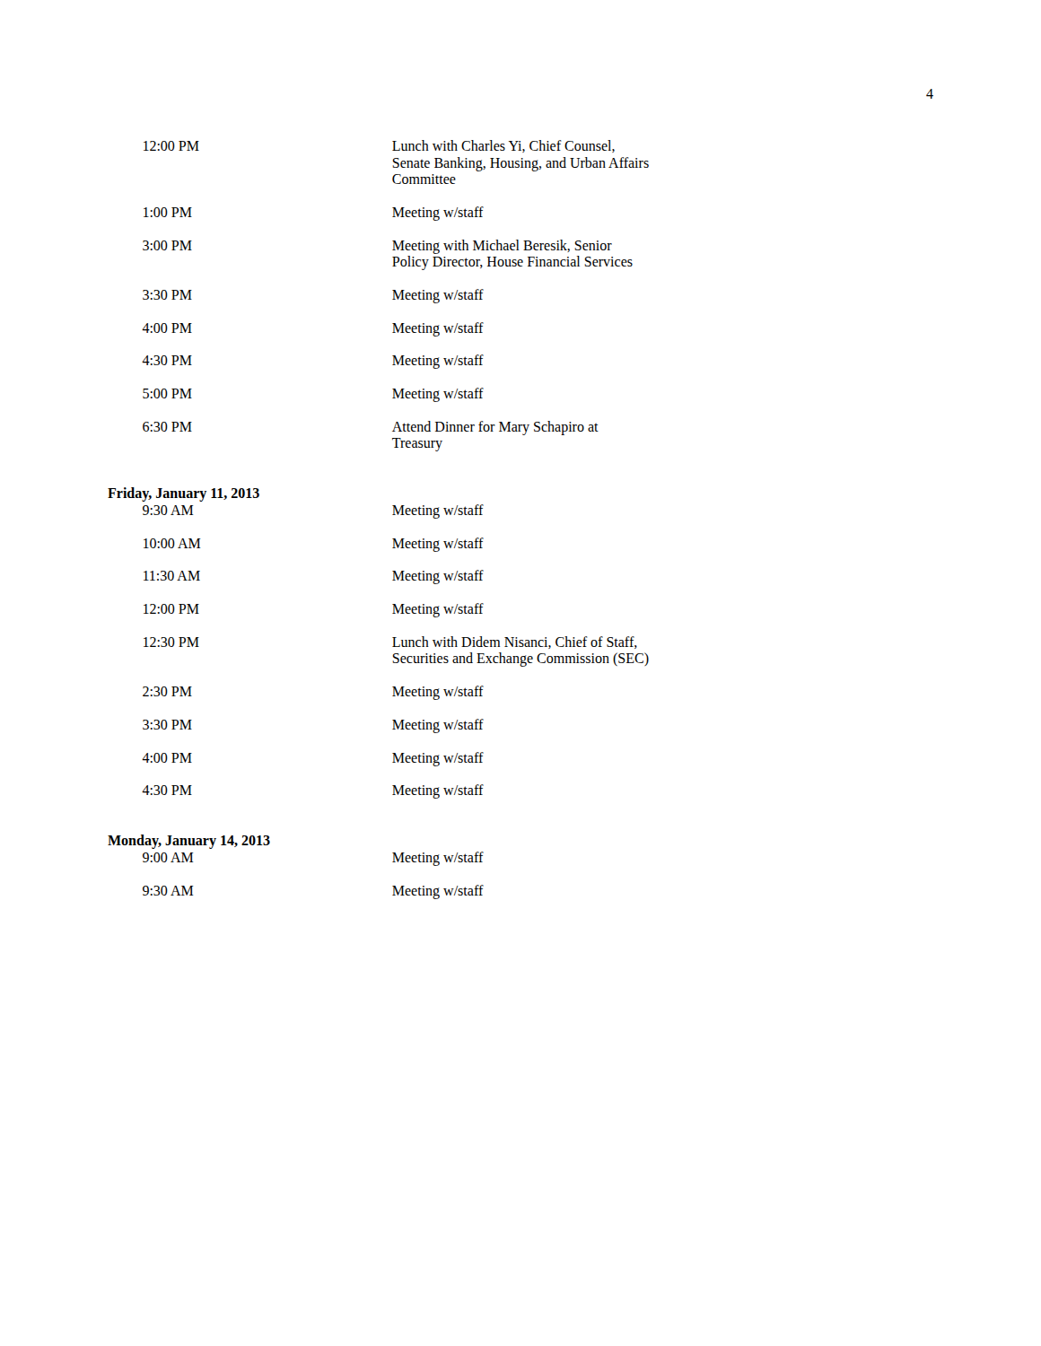4
| 12:00 PM | Lunch with Charles Yi, Chief Counsel, Senate Banking, Housing, and Urban Affairs Committee |
| 1:00 PM | Meeting w/staff |
| 3:00 PM | Meeting with Michael Beresik, Senior Policy Director, House Financial Services |
| 3:30 PM | Meeting w/staff |
| 4:00 PM | Meeting w/staff |
| 4:30 PM | Meeting w/staff |
| 5:00 PM | Meeting w/staff |
| 6:30 PM | Attend Dinner for Mary Schapiro at Treasury |
Friday, January 11, 2013
| 9:30 AM | Meeting w/staff |
| 10:00 AM | Meeting w/staff |
| 11:30 AM | Meeting w/staff |
| 12:00 PM | Meeting w/staff |
| 12:30 PM | Lunch with Didem Nisanci, Chief of Staff, Securities and Exchange Commission (SEC) |
| 2:30 PM | Meeting w/staff |
| 3:30 PM | Meeting w/staff |
| 4:00 PM | Meeting w/staff |
| 4:30 PM | Meeting w/staff |
Monday, January 14, 2013
| 9:00 AM | Meeting w/staff |
| 9:30 AM | Meeting w/staff |